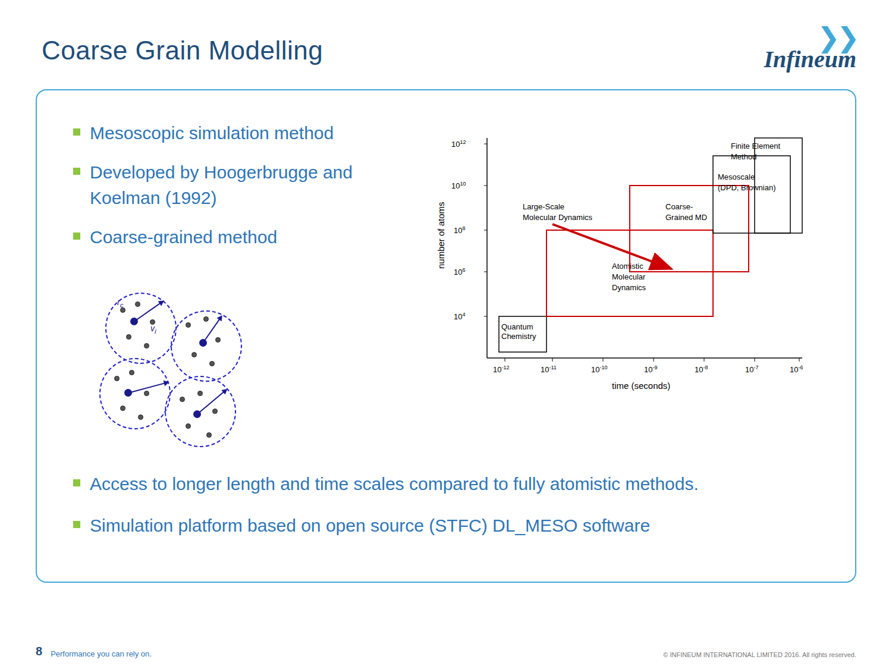Coarse Grain Modelling
❯❯ Infineum
Mesoscopic simulation method
Developed by Hoogerbrugge and Koelman (1992)
Coarse-grained method
rc
vi
1012 1010 108 106 104 10-12 10-11 10-10 10-9 10-8 10-7 10-6 time (seconds) number of atoms Quantum Chemistry Atomistic Molecular Dynamics Coarse- Grained MD Mesoscale (DPD, Brownian) Finite Element Method Large-Scale Molecular Dynamics
Access to longer length and time scales compared to fully atomistic methods.
Simulation platform based on open source (STFC) DL_MESO software
8 Performance you can rely on.
© INFINEUM INTERNATIONAL LIMITED 2016. All rights reserved.